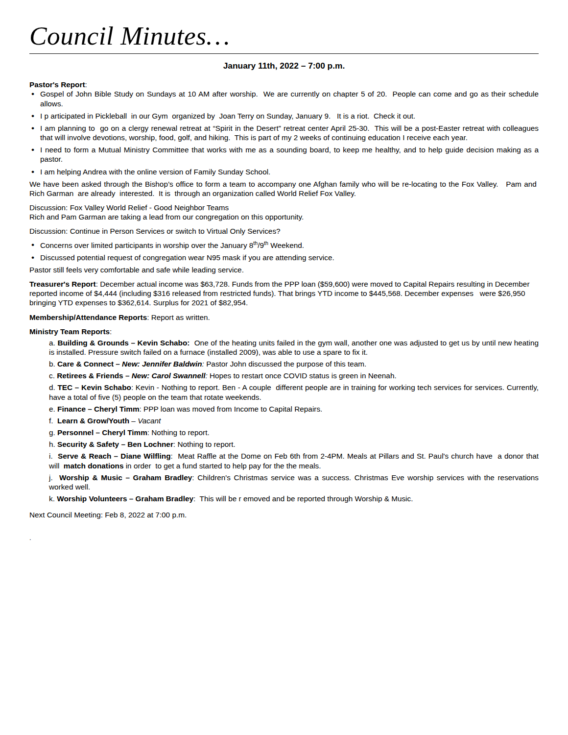Council Minutes…
January 11th, 2022 – 7:00 p.m.
Pastor's Report
:
Gospel of John Bible Study on Sundays at 10 AM after worship. We are currently on chapter 5 of 20. People can come and go as their schedule allows.
I p articipated in Pickleball in our Gym organized by Joan Terry on Sunday, January 9. It is a riot. Check it out.
I am planning to go on a clergy renewal retreat at “Spirit in the Desert” retreat center April 25-30. This will be a post-Easter retreat with colleagues that will involve devotions, worship, food, golf, and hiking. This is part of my 2 weeks of continuing education I receive each year.
I need to form a Mutual Ministry Committee that works with me as a sounding board, to keep me healthy, and to help guide decision making as a pastor.
I am helping Andrea with the online version of Family Sunday School.
We have been asked through the Bishop’s office to form a team to accompany one Afghan family who will be re-locating to the Fox Valley. Pam and Rich Garman are already interested. It is through an organization called World Relief Fox Valley.
Discussion: Fox Valley World Relief - Good Neighbor Teams
Rich and Pam Garman are taking a lead from our congregation on this opportunity.
Discussion: Continue in Person Services or switch to Virtual Only Services?
Concerns over limited participants in worship over the January 8th/9th Weekend.
Discussed potential request of congregation wear N95 mask if you are attending service.
Pastor still feels very comfortable and safe while leading service.
Treasurer's Report
: December actual income was $63,728. Funds from the PPP loan ($59,600) were moved to Capital Repairs resulting in December reported income of $4,444 (including $316 released from restricted funds). That brings YTD income to $445,568. December expenses were $26,950 bringing YTD expenses to $362,614. Surplus for 2021 of $82,954.
Membership/Attendance Reports
: Report as written.
Ministry Team Reports
:
a. Building & Grounds – Kevin Schabo: One of the heating units failed in the gym wall, another one was adjusted to get us by until new heating is installed. Pressure switch failed on a furnace (installed 2009), was able to use a spare to fix it.
b. Care & Connect – New: Jennifer Baldwin: Pastor John discussed the purpose of this team.
c. Retirees & Friends – New: Carol Swannell: Hopes to restart once COVID status is green in Neenah.
d. TEC – Kevin Schabo: Kevin - Nothing to report. Ben - A couple different people are in training for working tech services for services. Currently, have a total of five (5) people on the team that rotate weekends.
e. Finance – Cheryl Timm: PPP loan was moved from Income to Capital Repairs.
f. Learn & Grow/Youth – Vacant
g. Personnel – Cheryl Timm: Nothing to report.
h. Security & Safety – Ben Lochner: Nothing to report.
i. Serve & Reach – Diane Wilfling: Meat Raffle at the Dome on Feb 6th from 2-4PM. Meals at Pillars and St. Paul's church have a donor that will match donations in order to get a fund started to help pay for the the meals.
j. Worship & Music – Graham Bradley: Children's Christmas service was a success. Christmas Eve worship services with the reservations worked well.
k. Worship Volunteers – Graham Bradley: This will be r emoved and be reported through Worship & Music.
Next Council Meeting: Feb 8, 2022 at 7:00 p.m.
.